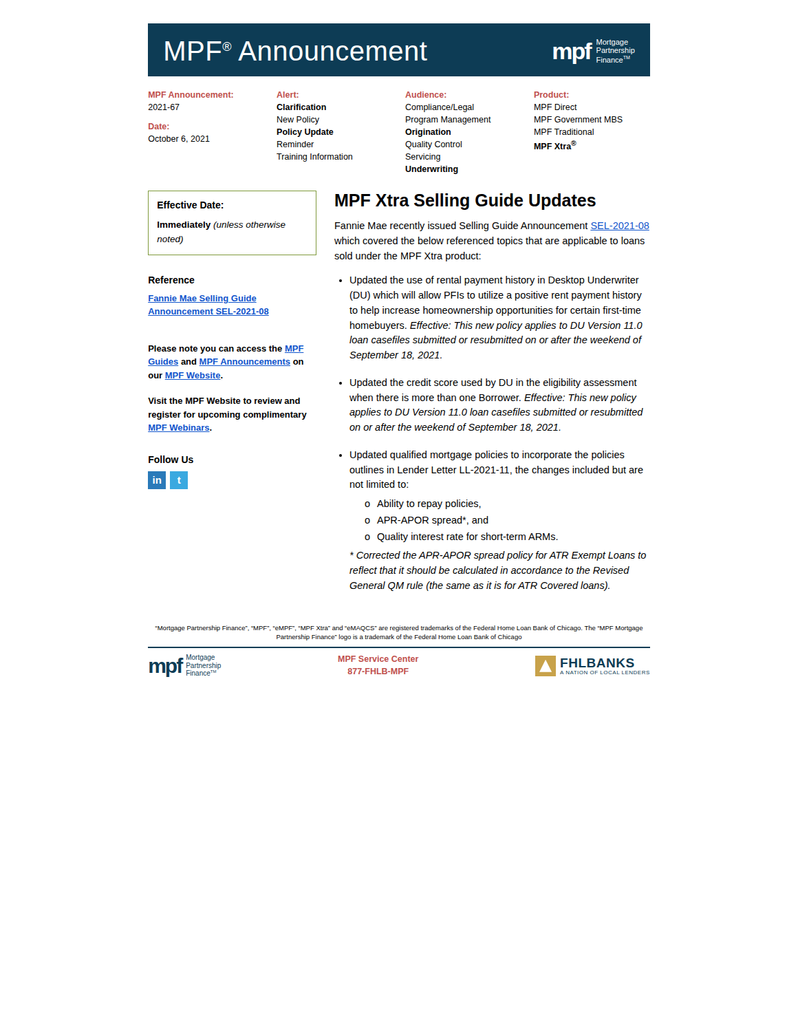MPF® Announcement
mpf
Mortgage
Partnership
FinanceTM
MPF Announcement:
2021-67
Date:
October 6, 2021
Alert:
Clarification
New Policy
Policy Update
Reminder
Training Information
Audience:
Compliance/Legal
Program Management
Origination
Quality Control
Servicing
Underwriting
Product:
MPF Direct
MPF Government MBS
MPF Traditional
MPF Xtra®
Effective Date:
Immediately (unless otherwise noted)
Reference
Fannie Mae Selling Guide Announcement SEL-2021-08
Please note you can access the MPF Guides and MPF Announcements on our MPF Website.
Visit the MPF Website to review and register for upcoming complimentary MPF Webinars.
Follow Us
in
t
MPF Xtra Selling Guide Updates
Fannie Mae recently issued Selling Guide Announcement SEL-2021-08 which covered the below referenced topics that are applicable to loans sold under the MPF Xtra product:
Updated the use of rental payment history in Desktop Underwriter (DU) which will allow PFIs to utilize a positive rent payment history to help increase homeownership opportunities for certain first-time homebuyers. Effective: This new policy applies to DU Version 11.0 loan casefiles submitted or resubmitted on or after the weekend of September 18, 2021.
Updated the credit score used by DU in the eligibility assessment when there is more than one Borrower. Effective: This new policy applies to DU Version 11.0 loan casefiles submitted or resubmitted on or after the weekend of September 18, 2021.
Updated qualified mortgage policies to incorporate the policies outlines in Lender Letter LL-2021-11, the changes included but are not limited to:
Ability to repay policies,
APR-APOR spread*, and
Quality interest rate for short-term ARMs.
* Corrected the APR-APOR spread policy for ATR Exempt Loans to reflect that it should be calculated in accordance to the Revised General QM rule (the same as it is for ATR Covered loans).
“Mortgage Partnership Finance”, “MPF”, “eMPF”, “MPF Xtra” and “eMAQCS” are registered trademarks of the Federal Home Loan Bank of Chicago. The “MPF Mortgage Partnership Finance” logo is a trademark of the Federal Home Loan Bank of Chicago
mpf
Mortgage
Partnership
FinanceTM
MPF Service Center
877-FHLB-MPF
FHLBANKS
A NATION OF LOCAL LENDERS